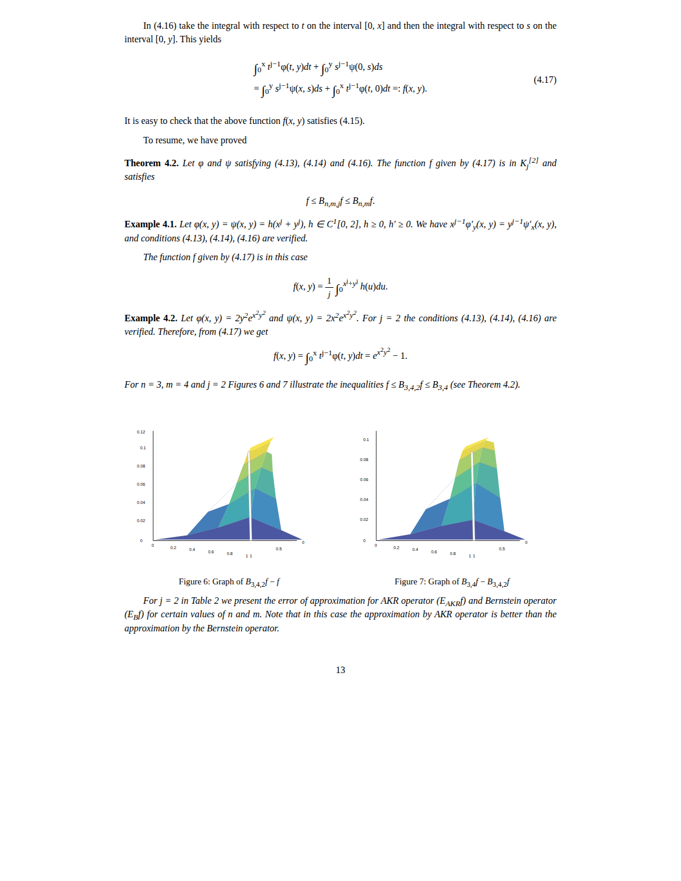In (4.16) take the integral with respect to t on the interval [0, x] and then the integral with respect to s on the interval [0, y]. This yields
∫0x tj−1φ(t, y)dt + ∫0y sj−1ψ(0, s)ds = ∫0y sj−1ψ(x, s)ds + ∫0x tj−1φ(t, 0)dt =: f(x, y). (4.17)
It is easy to check that the above function f(x, y) satisfies (4.15).
To resume, we have proved
Theorem 4.2. Let φ and ψ satisfying (4.13), (4.14) and (4.16). The function f given by (4.17) is in Kj[2] and satisfies
f ≤ Bn,m,jf ≤ Bn,mf.
Example 4.1. Let φ(x, y) = ψ(x, y) = h(xj + yj), h ∈ C1[0, 2], h ≥ 0, h′ ≥ 0. We have xj−1φ′y(x, y) = yj−1ψ′x(x, y), and conditions (4.13), (4.14), (4.16) are verified.
The function f given by (4.17) is in this case
f(x, y) = 1 j ∫0xj+yj h(u)du.
Example 4.2. Let φ(x, y) = 2y2ex2y2 and ψ(x, y) = 2x2ex2y2. For j = 2 the conditions (4.13), (4.14), (4.16) are verified. Therefore, from (4.17) we get
f(x, y) = ∫0x tj−1φ(t, y)dt = ex2y2 − 1.
For n = 3, m = 4 and j = 2 Figures 6 and 7 illustrate the inequalities f ≤ B3,4,2f ≤ B3,4 (see Theorem 4.2).
0 0.02 0.04 0.06 0.08 0.1 0.12 0 0.2 0.4 0.6 0.8 1 1 0.5 0
Figure 6: Graph of B3,4,2f − f
0 0.02 0.04 0.06 0.08 0.1 0 0.2 0.4 0.6 0.8 1 1 0.5 0
Figure 7: Graph of B3,4f − B3,4,2f
For j = 2 in Table 2 we present the error of approximation for AKR operator (EAKRf) and Bernstein operator (EBf) for certain values of n and m. Note that in this case the approximation by AKR operator is better than the approximation by the Bernstein operator.
13